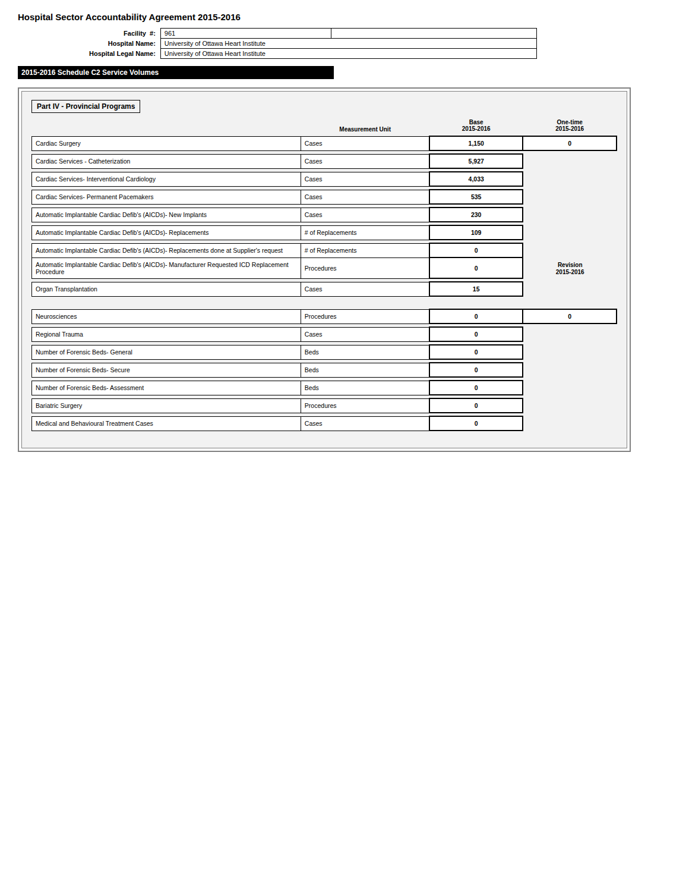Hospital Sector Accountability Agreement 2015-2016
| Facility #: | 961 | |
| Hospital Name: | University of Ottawa Heart Institute |
| Hospital Legal Name: | University of Ottawa Heart Institute |
2015-2016 Schedule C2 Service Volumes
Part IV - Provincial Programs
| | Measurement Unit | Base 2015-2016 | One-time 2015-2016 |
| --- | --- | --- | --- |
| Cardiac Surgery | Cases | 1,150 | 0 |
| Cardiac Services - Catheterization | Cases | 5,927 | |
| Cardiac Services- Interventional Cardiology | Cases | 4,033 |
| Cardiac Services- Permanent Pacemakers | Cases | 535 |
| Automatic Implantable Cardiac Defib's (AICDs)- New Implants | Cases | 230 |
| Automatic Implantable Cardiac Defib's (AICDs)- Replacements | # of Replacements | 109 |
| Automatic Implantable Cardiac Defib's (AICDs)- Replacements done at Supplier's request | # of Replacements | 0 |
| Automatic Implantable Cardiac Defib's (AICDs)- Manufacturer Requested ICD Replacement Procedure | Procedures | 0 | Revision 2015-2016 |
| Organ Transplantation | Cases | 15 | |
| Neurosciences | Procedures | 0 | 0 |
| Regional Trauma | Cases | 0 | |
| Number of Forensic Beds- General | Beds | 0 |
| Number of Forensic Beds- Secure | Beds | 0 |
| Number of Forensic Beds- Assessment | Beds | 0 |
| Bariatric Surgery | Procedures | 0 |
| Medical and Behavioural Treatment Cases | Cases | 0 |